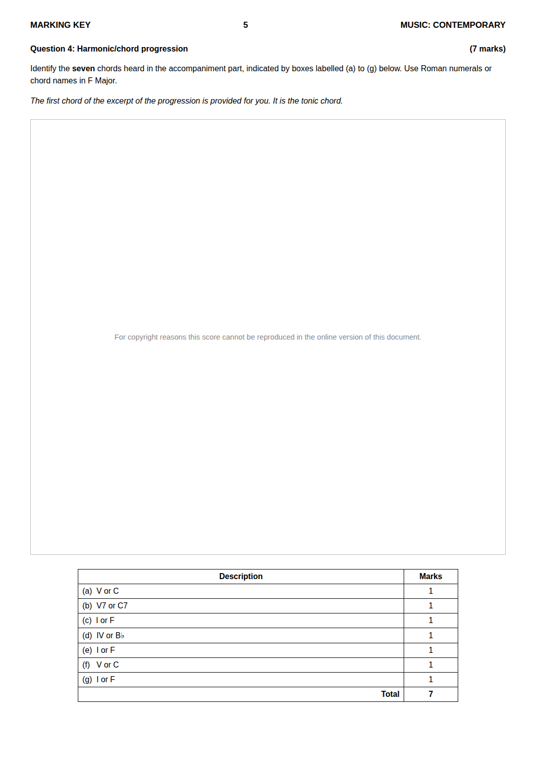MARKING KEY 5 MUSIC: CONTEMPORARY
Question 4: Harmonic/chord progression (7 marks)
Identify the seven chords heard in the accompaniment part, indicated by boxes labelled (a) to (g) below. Use Roman numerals or chord names in F Major.
The first chord of the excerpt of the progression is provided for you. It is the tonic chord.
For copyright reasons this score cannot be reproduced in the online version of this document.
| Description | Marks |
| --- | --- |
| (a) V or C | 1 |
| (b) V7 or C7 | 1 |
| (c) I or F | 1 |
| (d) IV or B♭ | 1 |
| (e) I or F | 1 |
| (f) V or C | 1 |
| (g) I or F | 1 |
| Total | 7 |